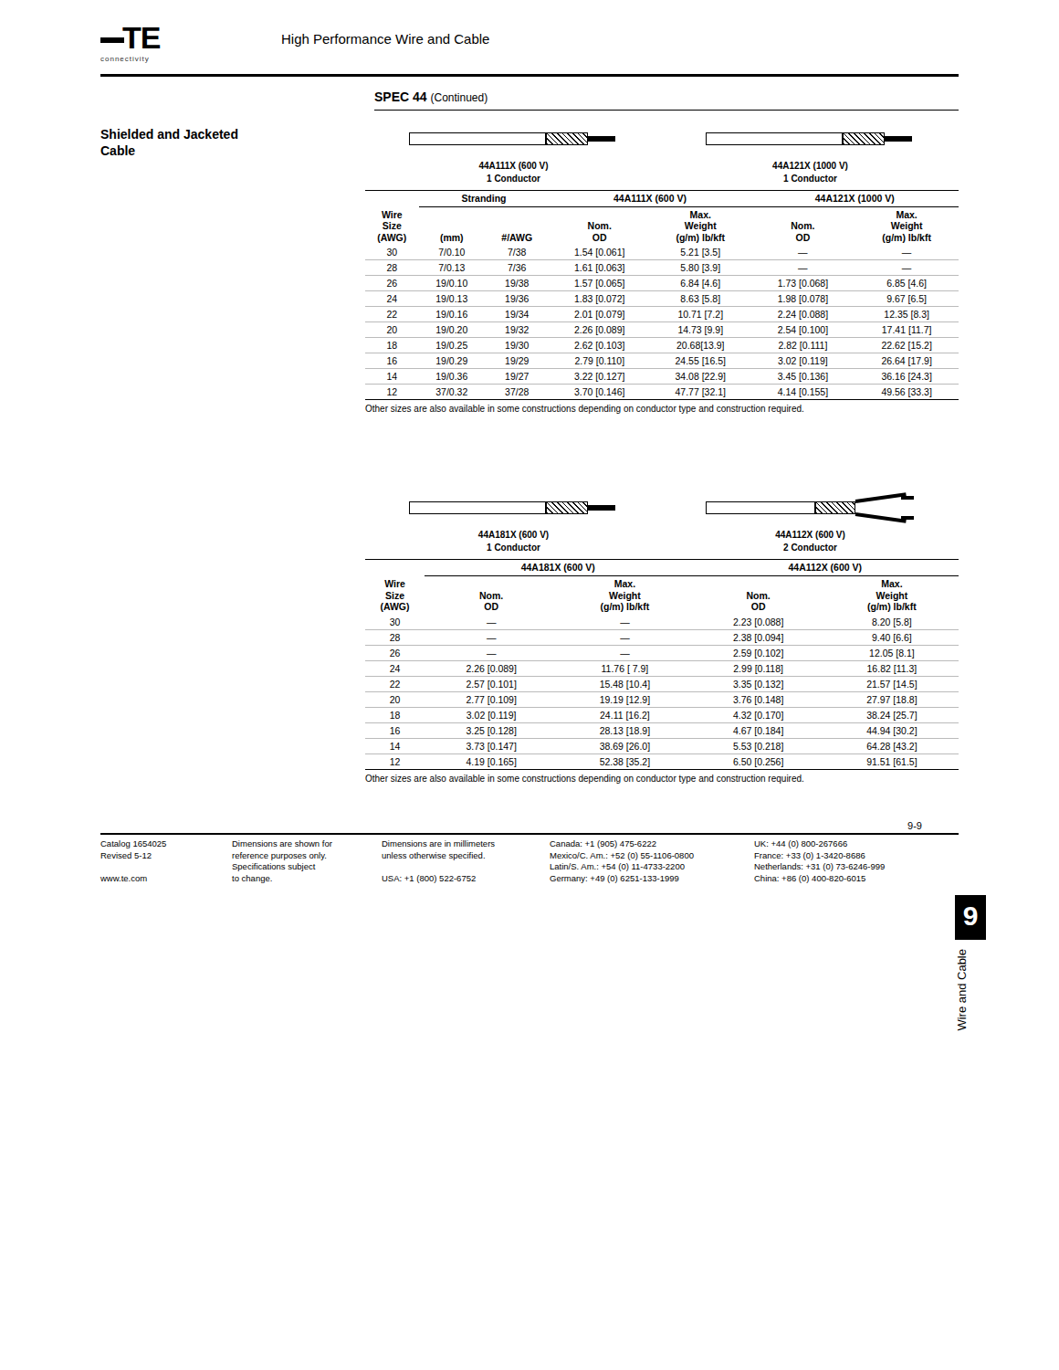TE
connectivity
High Performance Wire and Cable
SPEC 44 (Continued)
Shielded and Jacketed
Cable
44A111X (600 V)
1 Conductor
44A121X (1000 V)
1 Conductor
| Wire Size (AWG) | Stranding | 44A111X (600 V) | 44A121X (1000 V) |
| --- | --- | --- | --- |
| (mm) | #/AWG | Nom. OD | Max. Weight (g/m) lb/kft | Nom. OD | Max. Weight (g/m) lb/kft |
| 30 | 7/0.10 | 7/38 | 1.54 [0.061] | 5.21 [3.5] | — | — |
| 28 | 7/0.13 | 7/36 | 1.61 [0.063] | 5.80 [3.9] | — | — |
| 26 | 19/0.10 | 19/38 | 1.57 [0.065] | 6.84 [4.6] | 1.73 [0.068] | 6.85 [4.6] |
| 24 | 19/0.13 | 19/36 | 1.83 [0.072] | 8.63 [5.8] | 1.98 [0.078] | 9.67 [6.5] |
| 22 | 19/0.16 | 19/34 | 2.01 [0.079] | 10.71 [7.2] | 2.24 [0.088] | 12.35 [8.3] |
| 20 | 19/0.20 | 19/32 | 2.26 [0.089] | 14.73 [9.9] | 2.54 [0.100] | 17.41 [11.7] |
| 18 | 19/0.25 | 19/30 | 2.62 [0.103] | 20.68[13.9] | 2.82 [0.111] | 22.62 [15.2] |
| 16 | 19/0.29 | 19/29 | 2.79 [0.110] | 24.55 [16.5] | 3.02 [0.119] | 26.64 [17.9] |
| 14 | 19/0.36 | 19/27 | 3.22 [0.127] | 34.08 [22.9] | 3.45 [0.136] | 36.16 [24.3] |
| 12 | 37/0.32 | 37/28 | 3.70 [0.146] | 47.77 [32.1] | 4.14 [0.155] | 49.56 [33.3] |
Other sizes are also available in some constructions depending on conductor type and construction required.
44A181X (600 V)
1 Conductor
44A112X (600 V)
2 Conductor
| Wire Size (AWG) | 44A181X (600 V) | 44A112X (600 V) |
| --- | --- | --- |
| Nom. OD | Max. Weight (g/m) lb/kft | Nom. OD | Max. Weight (g/m) lb/kft |
| 30 | — | — | 2.23 [0.088] | 8.20 [5.8] |
| 28 | — | — | 2.38 [0.094] | 9.40 [6.6] |
| 26 | — | — | 2.59 [0.102] | 12.05 [8.1] |
| 24 | 2.26 [0.089] | 11.76 [ 7.9] | 2.99 [0.118] | 16.82 [11.3] |
| 22 | 2.57 [0.101] | 15.48 [10.4] | 3.35 [0.132] | 21.57 [14.5] |
| 20 | 2.77 [0.109] | 19.19 [12.9] | 3.76 [0.148] | 27.97 [18.8] |
| 18 | 3.02 [0.119] | 24.11 [16.2] | 4.32 [0.170] | 38.24 [25.7] |
| 16 | 3.25 [0.128] | 28.13 [18.9] | 4.67 [0.184] | 44.94 [30.2] |
| 14 | 3.73 [0.147] | 38.69 [26.0] | 5.53 [0.218] | 64.28 [43.2] |
| 12 | 4.19 [0.165] | 52.38 [35.2] | 6.50 [0.256] | 91.51 [61.5] |
Other sizes are also available in some constructions depending on conductor type and construction required.
9
Wire and Cable
9-9
Catalog 1654025
Revised 5-12
www.te.com
Dimensions are shown for
reference purposes only.
Specifications subject
to change.
Dimensions are in millimeters
unless otherwise specified.
USA: +1 (800) 522-6752
Canada: +1 (905) 475-6222
Mexico/C. Am.: +52 (0) 55-1106-0800
Latin/S. Am.: +54 (0) 11-4733-2200
Germany: +49 (0) 6251-133-1999
UK: +44 (0) 800-267666
France: +33 (0) 1-3420-8686
Netherlands: +31 (0) 73-6246-999
China: +86 (0) 400-820-6015